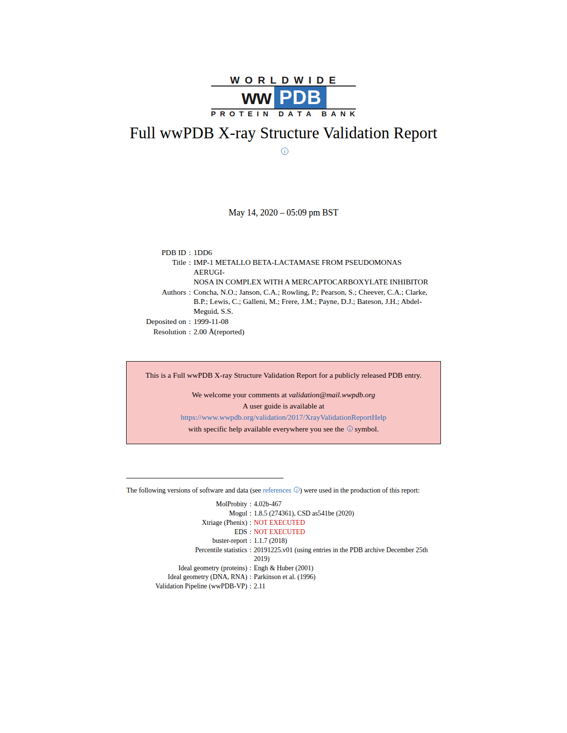W O R L D W I D E
ww
PDB
P R O T E I N D A T A B A N K
Full wwPDB X-ray Structure Validation Report i
May 14, 2020 – 05:09 pm BST
| PDB ID | : | 1DD6 |
| Title | : | IMP-1 METALLO BETA-LACTAMASE FROM PSEUDOMONAS AERUGI- NOSA IN COMPLEX WITH A MERCAPTOCARBOXYLATE INHIBITOR |
| Authors | : | Concha, N.O.; Janson, C.A.; Rowling, P.; Pearson, S.; Cheever, C.A.; Clarke, B.P.; Lewis, C.; Galleni, M.; Frere, J.M.; Payne, D.J.; Bateson, J.H.; Abdel- Meguid, S.S. |
| Deposited on | : | 1999-11-08 |
| Resolution | : | 2.00 Å(reported) |
This is a Full wwPDB X-ray Structure Validation Report for a publicly released PDB entry.
We welcome your comments at validation@mail.wwpdb.org
A user guide is available at
https://www.wwpdb.org/validation/2017/XrayValidationReportHelp
with specific help available everywhere you see the i symbol.
The following versions of software and data (see references i) were used in the production of this report:
| MolProbity | : | 4.02b-467 |
| Mogul | : | 1.8.5 (274361), CSD as541be (2020) |
| Xtriage (Phenix) | : | NOT EXECUTED |
| EDS | : | NOT EXECUTED |
| buster-report | : | 1.1.7 (2018) |
| Percentile statistics | : | 20191225.v01 (using entries in the PDB archive December 25th 2019) |
| Ideal geometry (proteins) | : | Engh & Huber (2001) |
| Ideal geometry (DNA, RNA) | : | Parkinson et al. (1996) |
| Validation Pipeline (wwPDB-VP) | : | 2.11 |